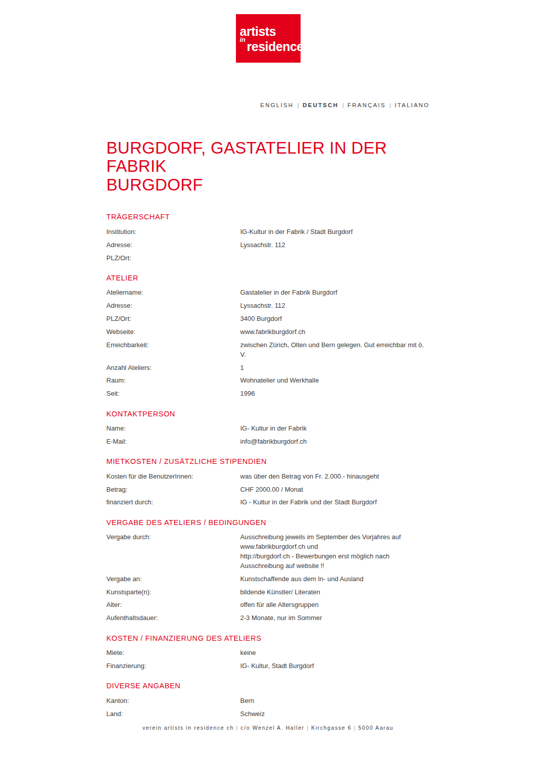artists in residence
ENGLISH | DEUTSCH | FRANÇAIS | ITALIANO
BURGDORF, GASTATELIER IN DER FABRIK
BURGDORF
TRÄGERSCHAFT
| Institution: | IG-Kultur in der Fabrik / Stadt Burgdorf |
| Adresse: | Lyssachstr. 112 |
| PLZ/Ort: | |
ATELIER
| Ateliername: | Gastatelier in der Fabrik Burgdorf |
| Adresse: | Lyssachstr. 112 |
| PLZ/Ort: | 3400 Burgdorf |
| Webseite: | www.fabrikburgdorf.ch |
| Erreichbarkeit: | zwischen Zürich, Olten und Bern gelegen. Gut erreichbar mit ö. V. |
| Anzahl Ateliers: | 1 |
| Raum: | Wohnatelier und Werkhalle |
| Seit: | 1996 |
KONTAKTPERSON
| Name: | IG- Kultur in der Fabrik |
| E-Mail: | info@fabrikburgdorf.ch |
MIETKOSTEN / ZUSÄTZLICHE STIPENDIEN
| Kosten für die BenutzerInnen: | was über den Betrag von Fr. 2.000.- hinausgeht |
| Betrag: | CHF 2000.00 / Monat |
| finanziert durch: | IG - Kultur in der Fabrik und der Stadt Burgdorf |
VERGABE DES ATELIERS / BEDINGUNGEN
| Vergabe durch: | Ausschreibung jeweils im September des Vorjahres auf www.fabrikburgdorf.ch und http://burgdorf.ch - Bewerbungen erst möglich nach Ausschreibung auf website !! |
| Vergabe an: | Kunstschaffende aus dem In- und Ausland |
| Kunstsparte(n): | bildende Künstler/ Literaten |
| Alter: | offen für alle Altersgruppen |
| Aufenthaltsdauer: | 2-3 Monate, nur im Sommer |
KOSTEN / FINANZIERUNG DES ATELIERS
| Miete: | keine |
| Finanzierung: | IG- Kultur, Stadt Burgdorf |
DIVERSE ANGABEN
| Kanton: | Bern |
| Land: | Schweiz |
verein artists in residence ch | c/o Wenzel A. Haller | Kirchgasse 6 | 5000 Aarau